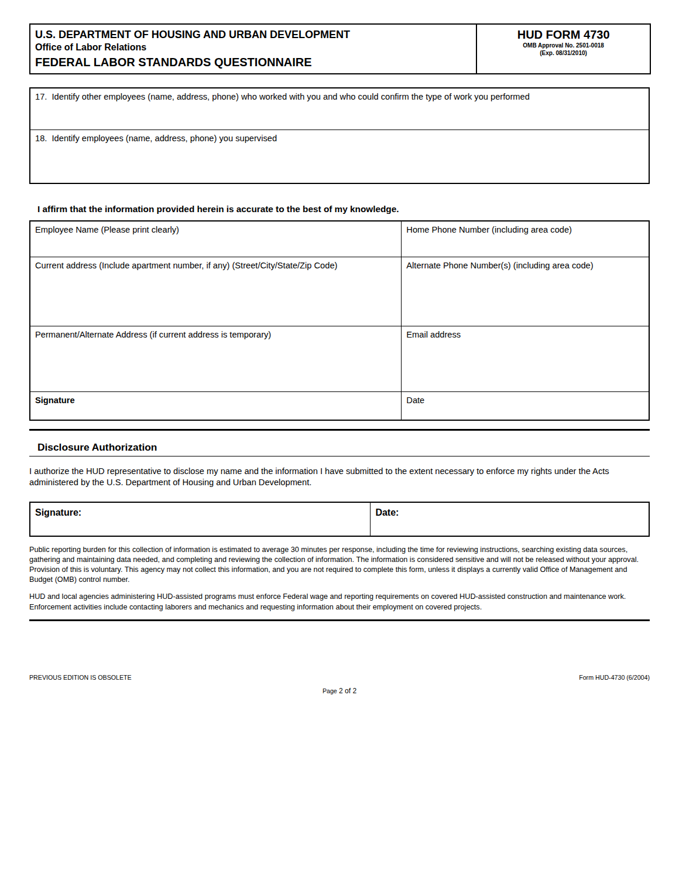U.S. DEPARTMENT OF HOUSING AND URBAN DEVELOPMENT
Office of Labor Relations
FEDERAL LABOR STANDARDS QUESTIONNAIRE
HUD FORM 4730
OMB Approval No. 2501-0018
(Exp. 08/31/2010)
17. Identify other employees (name, address, phone) who worked with you and who could confirm the type of work you performed
18. Identify employees (name, address, phone) you supervised
I affirm that the information provided herein is accurate to the best of my knowledge.
| Employee Name (Please print clearly) | Home Phone Number (including area code) |
| Current address (Include apartment number, if any) (Street/City/State/Zip Code) | Alternate Phone Number(s) (including area code) |
| Permanent/Alternate Address (if current address is temporary) | Email address |
| Signature | Date |
Disclosure Authorization
I authorize the HUD representative to disclose my name and the information I have submitted to the extent necessary to enforce my rights under the Acts administered by the U.S. Department of Housing and Urban Development.
| Signature: | Date: |
Public reporting burden for this collection of information is estimated to average 30 minutes per response, including the time for reviewing instructions, searching existing data sources, gathering and maintaining data needed, and completing and reviewing the collection of information. The information is considered sensitive and will not be released without your approval. Provision of this is voluntary. This agency may not collect this information, and you are not required to complete this form, unless it displays a currently valid Office of Management and Budget (OMB) control number.
HUD and local agencies administering HUD-assisted programs must enforce Federal wage and reporting requirements on covered HUD-assisted construction and maintenance work. Enforcement activities include contacting laborers and mechanics and requesting information about their employment on covered projects.
PREVIOUS EDITION IS OBSOLETE
Form HUD-4730 (6/2004)
Page 2 of 2